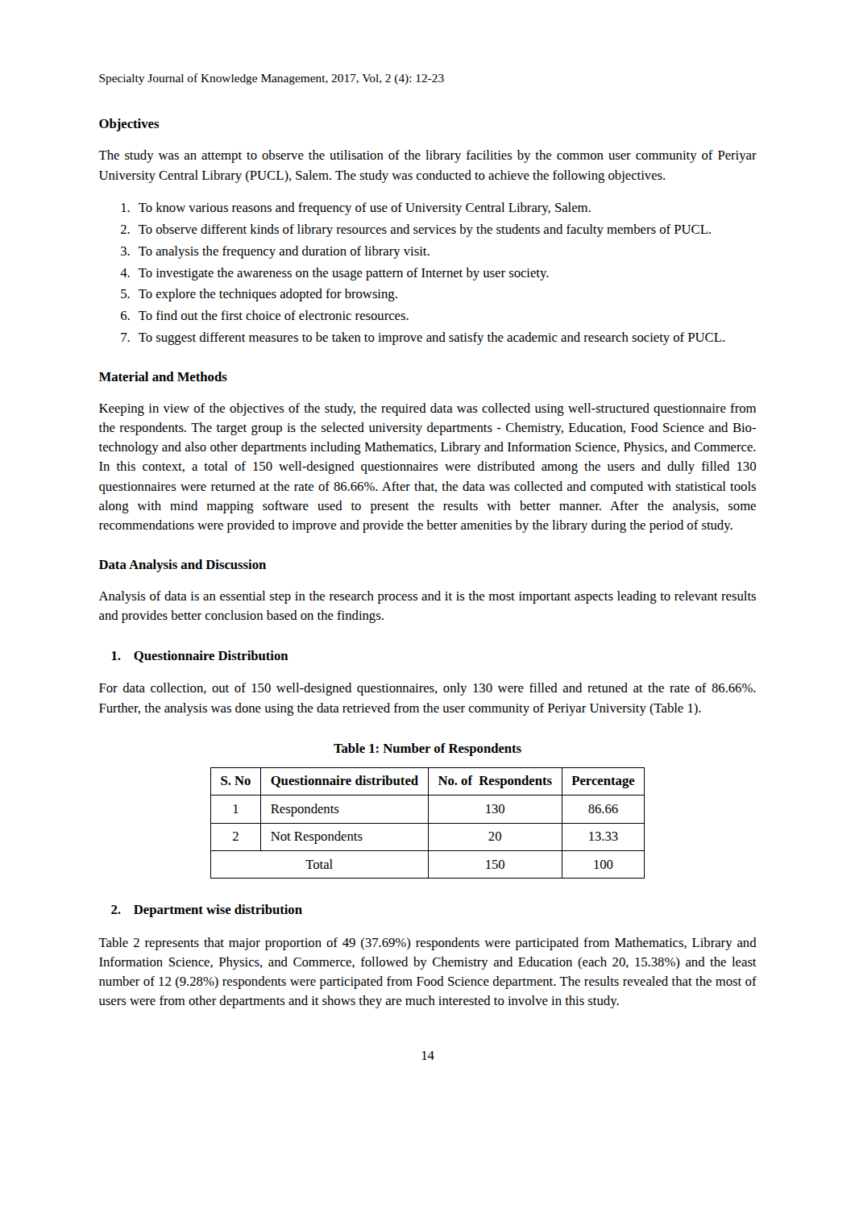Specialty Journal of Knowledge Management, 2017, Vol, 2 (4): 12-23
Objectives
The study was an attempt to observe the utilisation of the library facilities by the common user community of Periyar University Central Library (PUCL), Salem. The study was conducted to achieve the following objectives.
To know various reasons and frequency of use of University Central Library, Salem.
To observe different kinds of library resources and services by the students and faculty members of PUCL.
To analysis the frequency and duration of library visit.
To investigate the awareness on the usage pattern of Internet by user society.
To explore the techniques adopted for browsing.
To find out the first choice of electronic resources.
To suggest different measures to be taken to improve and satisfy the academic and research society of PUCL.
Material and Methods
Keeping in view of the objectives of the study, the required data was collected using well-structured questionnaire from the respondents. The target group is the selected university departments - Chemistry, Education, Food Science and Bio-technology and also other departments including Mathematics, Library and Information Science, Physics, and Commerce. In this context, a total of 150 well-designed questionnaires were distributed among the users and dully filled 130 questionnaires were returned at the rate of 86.66%. After that, the data was collected and computed with statistical tools along with mind mapping software used to present the results with better manner. After the analysis, some recommendations were provided to improve and provide the better amenities by the library during the period of study.
Data Analysis and Discussion
Analysis of data is an essential step in the research process and it is the most important aspects leading to relevant results and provides better conclusion based on the findings.
1. Questionnaire Distribution
For data collection, out of 150 well-designed questionnaires, only 130 were filled and retuned at the rate of 86.66%. Further, the analysis was done using the data retrieved from the user community of Periyar University (Table 1).
Table 1: Number of Respondents
| S. No | Questionnaire distributed | No. of Respondents | Percentage |
| --- | --- | --- | --- |
| 1 | Respondents | 130 | 86.66 |
| 2 | Not Respondents | 20 | 13.33 |
| Total | 150 | 100 |
2. Department wise distribution
Table 2 represents that major proportion of 49 (37.69%) respondents were participated from Mathematics, Library and Information Science, Physics, and Commerce, followed by Chemistry and Education (each 20, 15.38%) and the least number of 12 (9.28%) respondents were participated from Food Science department. The results revealed that the most of users were from other departments and it shows they are much interested to involve in this study.
14